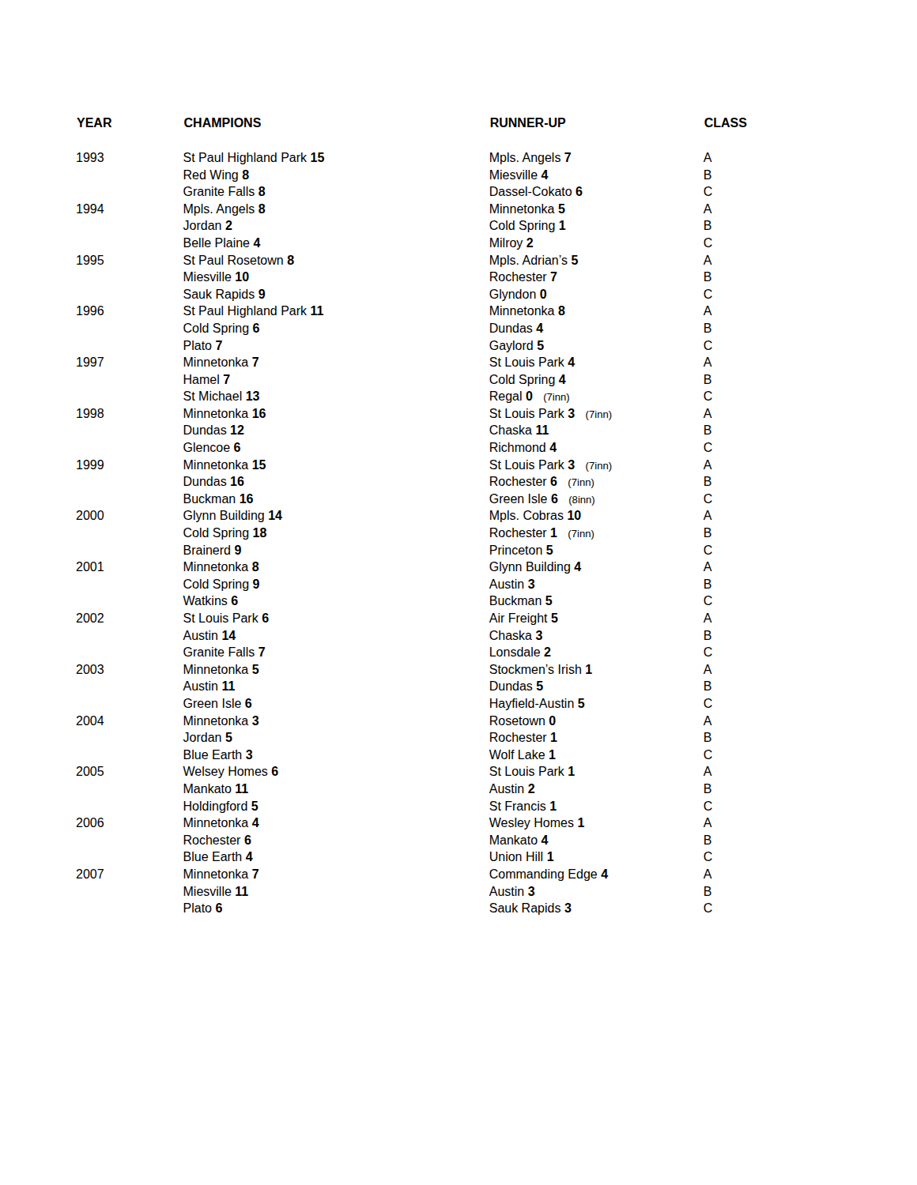| YEAR | CHAMPIONS | RUNNER-UP | CLASS |
| --- | --- | --- | --- |
| 1993 | St Paul Highland Park 15 | Mpls. Angels 7 | A |
| | Red Wing 8 | Miesville 4 | B |
| | Granite Falls 8 | Dassel-Cokato 6 | C |
| 1994 | Mpls. Angels 8 | Minnetonka 5 | A |
| | Jordan 2 | Cold Spring 1 | B |
| | Belle Plaine 4 | Milroy 2 | C |
| 1995 | St Paul Rosetown 8 | Mpls. Adrian’s 5 | A |
| | Miesville 10 | Rochester 7 | B |
| | Sauk Rapids 9 | Glyndon 0 | C |
| 1996 | St Paul Highland Park 11 | Minnetonka 8 | A |
| | Cold Spring 6 | Dundas 4 | B |
| | Plato 7 | Gaylord 5 | C |
| 1997 | Minnetonka 7 | St Louis Park 4 | A |
| | Hamel 7 | Cold Spring 4 | B |
| | St Michael 13 | Regal 0 (7inn) | C |
| 1998 | Minnetonka 16 | St Louis Park 3 (7inn) | A |
| | Dundas 12 | Chaska 11 | B |
| | Glencoe 6 | Richmond 4 | C |
| 1999 | Minnetonka 15 | St Louis Park 3 (7inn) | A |
| | Dundas 16 | Rochester 6 (7inn) | B |
| | Buckman 16 | Green Isle 6 (8inn) | C |
| 2000 | Glynn Building 14 | Mpls. Cobras 10 | A |
| | Cold Spring 18 | Rochester 1 (7inn) | B |
| | Brainerd 9 | Princeton 5 | C |
| 2001 | Minnetonka 8 | Glynn Building 4 | A |
| | Cold Spring 9 | Austin 3 | B |
| | Watkins 6 | Buckman 5 | C |
| 2002 | St Louis Park 6 | Air Freight 5 | A |
| | Austin 14 | Chaska 3 | B |
| | Granite Falls 7 | Lonsdale 2 | C |
| 2003 | Minnetonka 5 | Stockmen’s Irish 1 | A |
| | Austin 11 | Dundas 5 | B |
| | Green Isle 6 | Hayfield-Austin 5 | C |
| 2004 | Minnetonka 3 | Rosetown 0 | A |
| | Jordan 5 | Rochester 1 | B |
| | Blue Earth 3 | Wolf Lake 1 | C |
| 2005 | Welsey Homes 6 | St Louis Park 1 | A |
| | Mankato 11 | Austin 2 | B |
| | Holdingford 5 | St Francis 1 | C |
| 2006 | Minnetonka 4 | Wesley Homes 1 | A |
| | Rochester 6 | Mankato 4 | B |
| | Blue Earth 4 | Union Hill 1 | C |
| 2007 | Minnetonka 7 | Commanding Edge 4 | A |
| | Miesville 11 | Austin 3 | B |
| | Plato 6 | Sauk Rapids 3 | C |